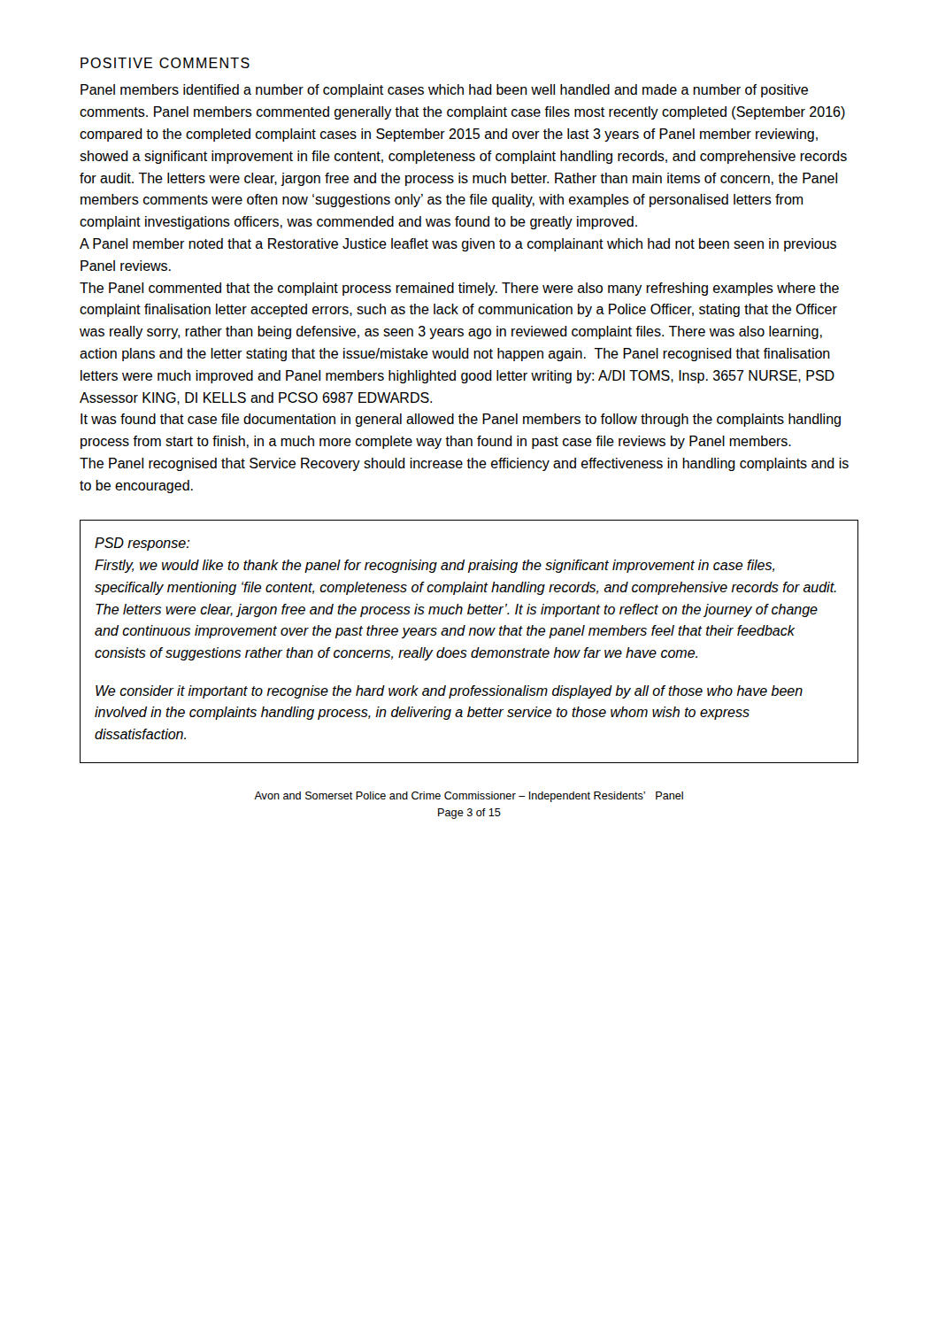POSITIVE COMMENTS
Panel members identified a number of complaint cases which had been well handled and made a number of positive comments. Panel members commented generally that the complaint case files most recently completed (September 2016) compared to the completed complaint cases in September 2015 and over the last 3 years of Panel member reviewing, showed a significant improvement in file content, completeness of complaint handling records, and comprehensive records for audit. The letters were clear, jargon free and the process is much better. Rather than main items of concern, the Panel members comments were often now ‘suggestions only’ as the file quality, with examples of personalised letters from complaint investigations officers, was commended and was found to be greatly improved.
A Panel member noted that a Restorative Justice leaflet was given to a complainant which had not been seen in previous Panel reviews.
The Panel commented that the complaint process remained timely. There were also many refreshing examples where the complaint finalisation letter accepted errors, such as the lack of communication by a Police Officer, stating that the Officer was really sorry, rather than being defensive, as seen 3 years ago in reviewed complaint files. There was also learning, action plans and the letter stating that the issue/mistake would not happen again. The Panel recognised that finalisation letters were much improved and Panel members highlighted good letter writing by: A/DI TOMS, Insp. 3657 NURSE, PSD Assessor KING, DI KELLS and PCSO 6987 EDWARDS.
It was found that case file documentation in general allowed the Panel members to follow through the complaints handling process from start to finish, in a much more complete way than found in past case file reviews by Panel members.
The Panel recognised that Service Recovery should increase the efficiency and effectiveness in handling complaints and is to be encouraged.
PSD response:
Firstly, we would like to thank the panel for recognising and praising the significant improvement in case files, specifically mentioning ‘file content, completeness of complaint handling records, and comprehensive records for audit. The letters were clear, jargon free and the process is much better’. It is important to reflect on the journey of change and continuous improvement over the past three years and now that the panel members feel that their feedback consists of suggestions rather than of concerns, really does demonstrate how far we have come.
We consider it important to recognise the hard work and professionalism displayed by all of those who have been involved in the complaints handling process, in delivering a better service to those whom wish to express dissatisfaction.
Avon and Somerset Police and Crime Commissioner – Independent Residents’ Panel
Page 3 of 15